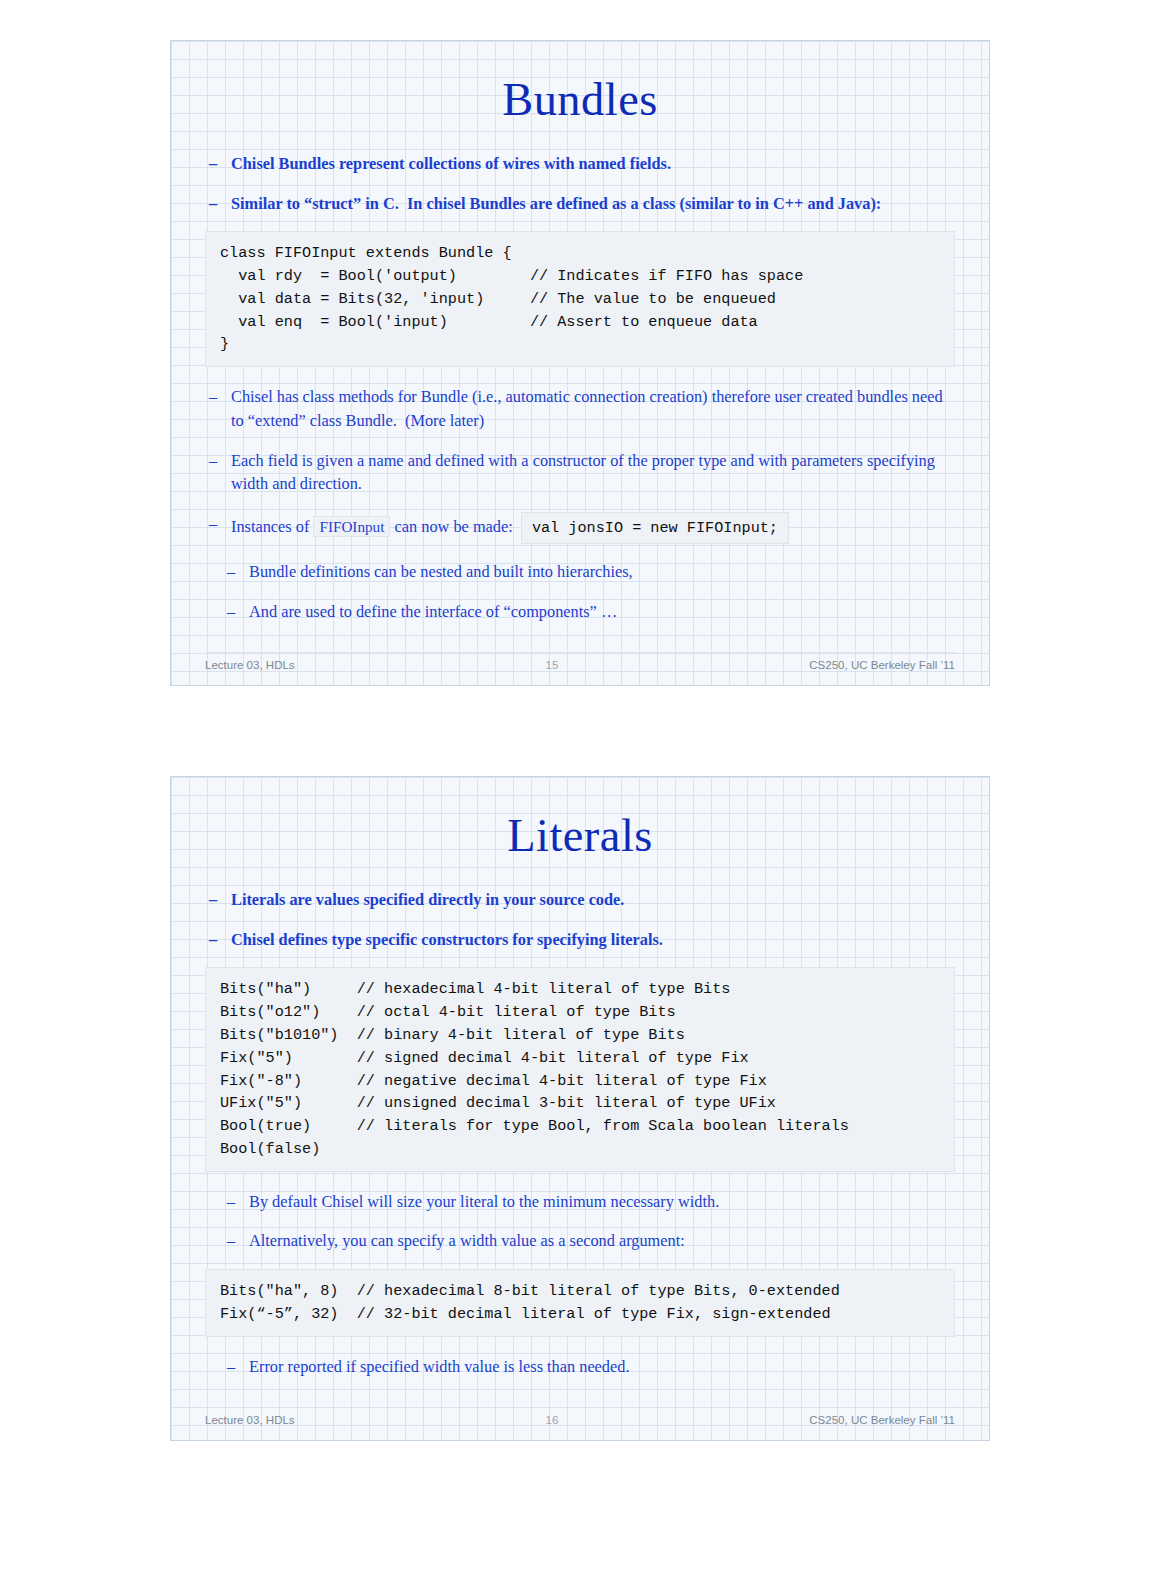Bundles
Chisel Bundles represent collections of wires with named fields.
Similar to “struct” in C. In chisel Bundles are defined as a class (similar to in C++ and Java):
class FIFOInput extends Bundle {
  val rdy  = Bool('output)        // Indicates if FIFO has space
  val data = Bits(32, 'input)     // The value to be enqueued
  val enq  = Bool('input)         // Assert to enqueue data
}
Chisel has class methods for Bundle (i.e., automatic connection creation) therefore user created bundles need to “extend” class Bundle. (More later)
Each field is given a name and defined with a constructor of the proper type and with parameters specifying width and direction.
Instances of FIFOInput can now be made: val jonsIO = new FIFOInput;
Bundle definitions can be nested and built into hierarchies,
And are used to define the interface of “components” …
Lecture 03, HDLs 15 CS250, UC Berkeley Fall ’11
Literals
Literals are values specified directly in your source code.
Chisel defines type specific constructors for specifying literals.
Bits("ha")     // hexadecimal 4-bit literal of type Bits
Bits("o12")    // octal 4-bit literal of type Bits
Bits("b1010")  // binary 4-bit literal of type Bits
Fix("5")       // signed decimal 4-bit literal of type Fix
Fix("-8")      // negative decimal 4-bit literal of type Fix
UFix("5")      // unsigned decimal 3-bit literal of type UFix
Bool(true)     // literals for type Bool, from Scala boolean literals
Bool(false)
By default Chisel will size your literal to the minimum necessary width.
Alternatively, you can specify a width value as a second argument:
Bits("ha", 8)  // hexadecimal 8-bit literal of type Bits, 0-extended
Fix(“-5”, 32)  // 32-bit decimal literal of type Fix, sign-extended
Error reported if specified width value is less than needed.
Lecture 03, HDLs 16 CS250, UC Berkeley Fall ’11